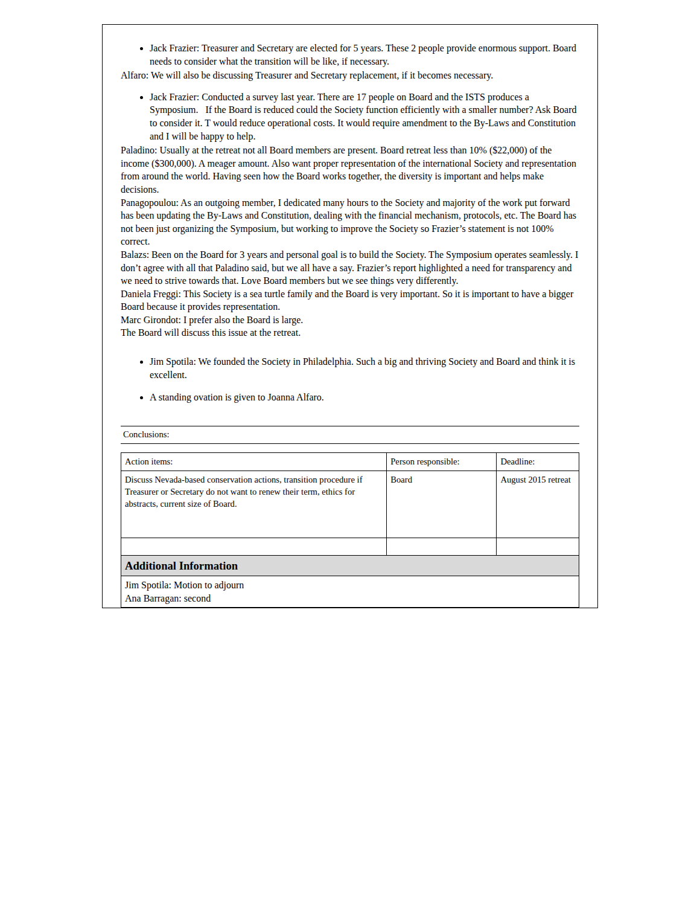Jack Frazier: Treasurer and Secretary are elected for 5 years. These 2 people provide enormous support. Board needs to consider what the transition will be like, if necessary.
Alfaro: We will also be discussing Treasurer and Secretary replacement, if it becomes necessary.
Jack Frazier: Conducted a survey last year. There are 17 people on Board and the ISTS produces a Symposium. If the Board is reduced could the Society function efficiently with a smaller number? Ask Board to consider it. T would reduce operational costs. It would require amendment to the By-Laws and Constitution and I will be happy to help.
Paladino: Usually at the retreat not all Board members are present. Board retreat less than 10% ($22,000) of the income ($300,000). A meager amount. Also want proper representation of the international Society and representation from around the world. Having seen how the Board works together, the diversity is important and helps make decisions.
Panagopoulou: As an outgoing member, I dedicated many hours to the Society and majority of the work put forward has been updating the By-Laws and Constitution, dealing with the financial mechanism, protocols, etc. The Board has not been just organizing the Symposium, but working to improve the Society so Frazier’s statement is not 100% correct.
Balazs: Been on the Board for 3 years and personal goal is to build the Society. The Symposium operates seamlessly. I don’t agree with all that Paladino said, but we all have a say. Frazier’s report highlighted a need for transparency and we need to strive towards that. Love Board members but we see things very differently.
Daniela Freggi: This Society is a sea turtle family and the Board is very important. So it is important to have a bigger Board because it provides representation.
Marc Girondot: I prefer also the Board is large.
The Board will discuss this issue at the retreat.
Jim Spotila: We founded the Society in Philadelphia. Such a big and thriving Society and Board and think it is excellent.
A standing ovation is given to Joanna Alfaro.
Conclusions:
| Action items: | Person responsible: | Deadline: |
| Discuss Nevada-based conservation actions, transition procedure if Treasurer or Secretary do not want to renew their term, ethics for abstracts, current size of Board. | Board | August 2015 retreat |
Additional Information
Jim Spotila: Motion to adjourn
Ana Barragan: second